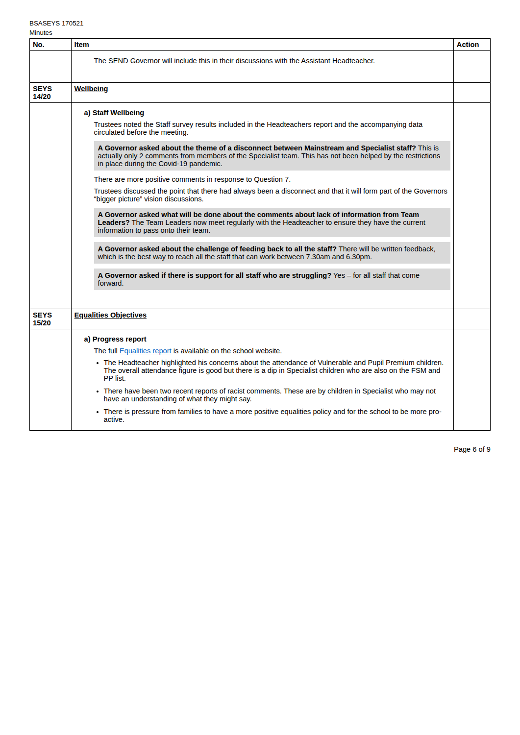BSASEYS 170521
Minutes
| No. | Item | Action |
| --- | --- | --- |
| | The SEND Governor will include this in their discussions with the Assistant Headteacher. | |
| SEYS 14/20 | Wellbeing | |
| | a) Staff Wellbeing Trustees noted the Staff survey results included in the Headteachers report and the accompanying data circulated before the meeting. A Governor asked about the theme of a disconnect between Mainstream and Specialist staff? This is actually only 2 comments from members of the Specialist team. This has not been helped by the restrictions in place during the Covid-19 pandemic. There are more positive comments in response to Question 7. Trustees discussed the point that there had always been a disconnect and that it will form part of the Governors “bigger picture” vision discussions. A Governor asked what will be done about the comments about lack of information from Team Leaders? The Team Leaders now meet regularly with the Headteacher to ensure they have the current information to pass onto their team. A Governor asked about the challenge of feeding back to all the staff? There will be written feedback, which is the best way to reach all the staff that can work between 7.30am and 6.30pm. A Governor asked if there is support for all staff who are struggling? Yes – for all staff that come forward. | |
| SEYS 15/20 | Equalities Objectives | |
| | a) Progress report The full Equalities report is available on the school website. The Headteacher highlighted his concerns about the attendance of Vulnerable and Pupil Premium children. The overall attendance figure is good but there is a dip in Specialist children who are also on the FSM and PP list. There have been two recent reports of racist comments. These are by children in Specialist who may not have an understanding of what they might say. There is pressure from families to have a more positive equalities policy and for the school to be more pro-active. | |
Page 6 of 9